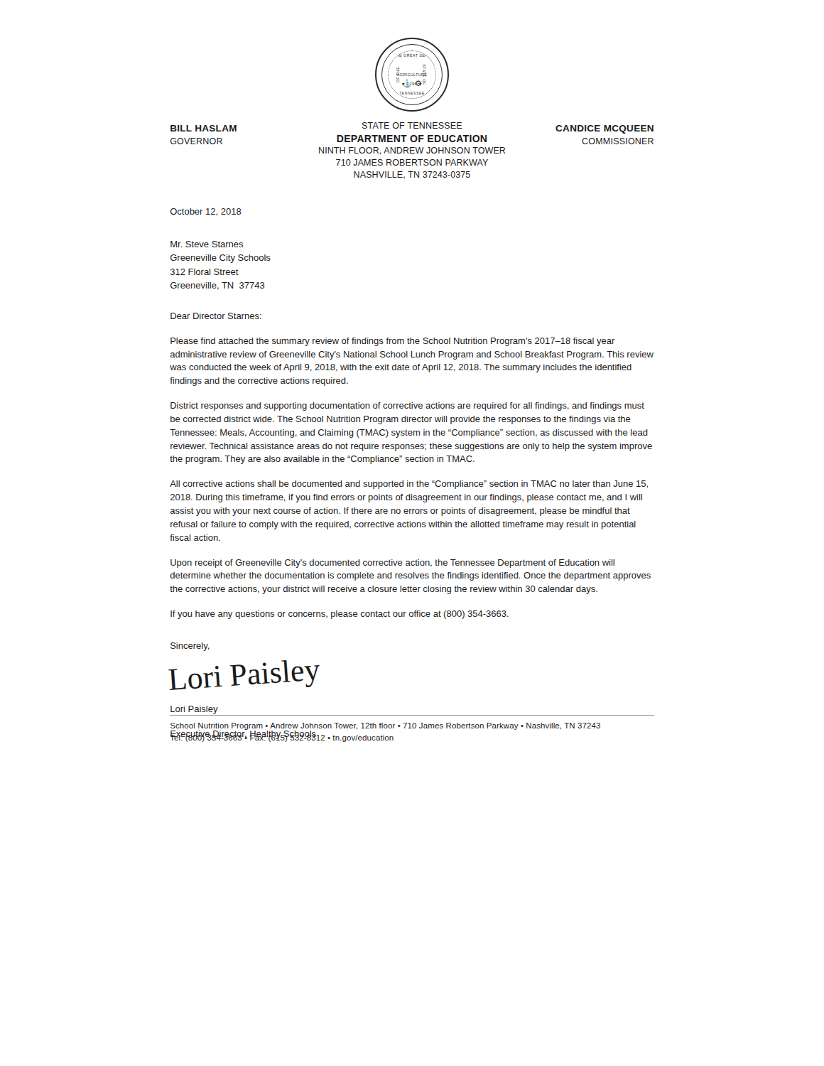The Great Seal of the State of Tennessee
AGRICULTURE
⚓ ⚙
★ 1796 ★
BILL HASLAM
GOVERNOR
STATE OF TENNESSEE
DEPARTMENT OF EDUCATION
NINTH FLOOR, ANDREW JOHNSON TOWER
710 JAMES ROBERTSON PARKWAY
NASHVILLE, TN 37243-0375
CANDICE MCQUEEN
COMMISSIONER
October 12, 2018
Mr. Steve Starnes
Greeneville City Schools
312 Floral Street
Greeneville, TN 37743
Dear Director Starnes:
Please find attached the summary review of findings from the School Nutrition Program's 2017–18 fiscal year administrative review of Greeneville City's National School Lunch Program and School Breakfast Program. This review was conducted the week of April 9, 2018, with the exit date of April 12, 2018. The summary includes the identified findings and the corrective actions required.
District responses and supporting documentation of corrective actions are required for all findings, and findings must be corrected district wide. The School Nutrition Program director will provide the responses to the findings via the Tennessee: Meals, Accounting, and Claiming (TMAC) system in the “Compliance” section, as discussed with the lead reviewer. Technical assistance areas do not require responses; these suggestions are only to help the system improve the program. They are also available in the “Compliance” section in TMAC.
All corrective actions shall be documented and supported in the “Compliance” section in TMAC no later than June 15, 2018. During this timeframe, if you find errors or points of disagreement in our findings, please contact me, and I will assist you with your next course of action. If there are no errors or points of disagreement, please be mindful that refusal or failure to comply with the required, corrective actions within the allotted timeframe may result in potential fiscal action.
Upon receipt of Greeneville City's documented corrective action, the Tennessee Department of Education will determine whether the documentation is complete and resolves the findings identified. Once the department approves the corrective actions, your district will receive a closure letter closing the review within 30 calendar days.
If you have any questions or concerns, please contact our office at (800) 354-3663.
Sincerely,
Lori Paisley
Lori Paisley
Executive Director, Healthy Schools
School Nutrition Program • Andrew Johnson Tower, 12th floor • 710 James Robertson Parkway • Nashville, TN 37243
Tel: (800) 354-3663 • Fax: (615) 532-8312 • tn.gov/education